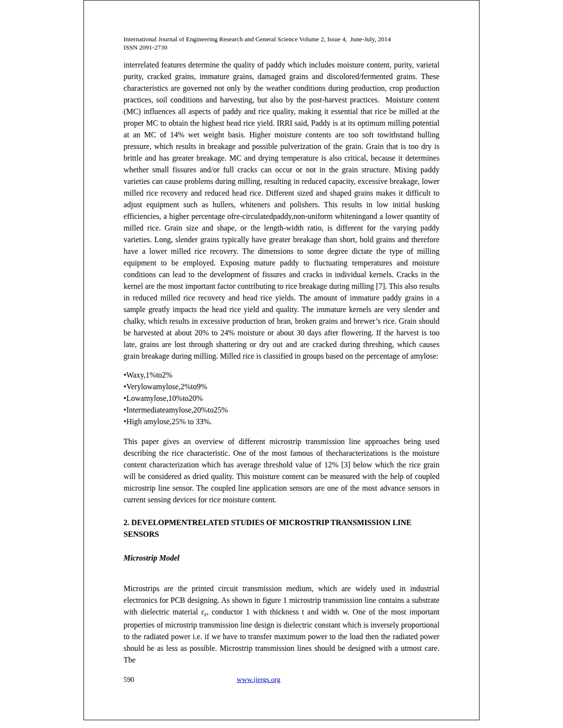International Journal of Engineering Research and General Science Volume 2, Issue 4, June-July, 2014
ISSN 2091-2730
interrelated features determine the quality of paddy which includes moisture content, purity, varietal purity, cracked grains, immature grains, damaged grains and discolored/fermented grains. These characteristics are governed not only by the weather conditions during production, crop production practices, soil conditions and harvesting, but also by the post-harvest practices. Moisture content (MC) influences all aspects of paddy and rice quality, making it essential that rice be milled at the proper MC to obtain the highest head rice yield. IRRI said, Paddy is at its optimum milling potential at an MC of 14% wet weight basis. Higher moisture contents are too soft towithstand hulling pressure, which results in breakage and possible pulverization of the grain. Grain that is too dry is brittle and has greater breakage. MC and drying temperature is also critical, because it determines whether small fissures and/or full cracks can occur or not in the grain structure. Mixing paddy varieties can cause problems during milling, resulting in reduced capacity, excessive breakage, lower milled rice recovery and reduced head rice. Different sized and shaped grains makes it difficult to adjust equipment such as hullers, whiteners and polishers. This results in low initial husking efficiencies, a higher percentage ofre-circulatedpaddy,non-uniform whiteningand a lower quantity of milled rice. Grain size and shape, or the length-width ratio, is different for the varying paddy varieties. Long, slender grains typically have greater breakage than short, bold grains and therefore have a lower milled rice recovery. The dimensions to some degree dictate the type of milling equipment to be employed. Exposing mature paddy to fluctuating temperatures and moisture conditions can lead to the development of fissures and cracks in individual kernels. Cracks in the kernel are the most important factor contributing to rice breakage during milling [7]. This also results in reduced milled rice recovery and head rice yields. The amount of immature paddy grains in a sample greatly impacts the head rice yield and quality. The immature kernels are very slender and chalky, which results in excessive production of bran, broken grains and brewer’s rice. Grain should be harvested at about 20% to 24% moisture or about 30 days after flowering. If the harvest is too late, grains are lost through shattering or dry out and are cracked during threshing, which causes grain breakage during milling. Milled rice is classified in groups based on the percentage of amylose:
•Waxy,1%to2%
•Verylowamylose,2%to9%
•Lowamylose,10%to20%
•Intermediateamylose,20%to25%
•High amylose,25% to 33%.
This paper gives an overview of different microstrip transmission line approaches being used describing the rice characteristic. One of the most famous of thecharacterizations is the moisture content characterization which has average threshold value of 12% [3] below which the rice grain will be considered as dried quality. This moisture content can be measured with the help of coupled microstrip line sensor. The coupled line application sensors are one of the most advance sensors in current sensing devices for rice moisture content.
2. DEVELOPMENTRELATED STUDIES OF MICROSTRIP TRANSMISSION LINE SENSORS
Microstrip Model
Microstrips are the printed circuit transmission medium, which are widely used in industrial electronics for PCB designing. As shown in figure 1 microstrip transmission line contains a substrate with dielectric material εr, conductor 1 with thickness t and width w. One of the most important properties of microstrip transmission line design is dielectric constant which is inversely proportional to the radiated power i.e. if we have to transfer maximum power to the load then the radiated power should be as less as possible. Microstrip transmission lines should be designed with a utmost care. The
590 www.ijergs.org